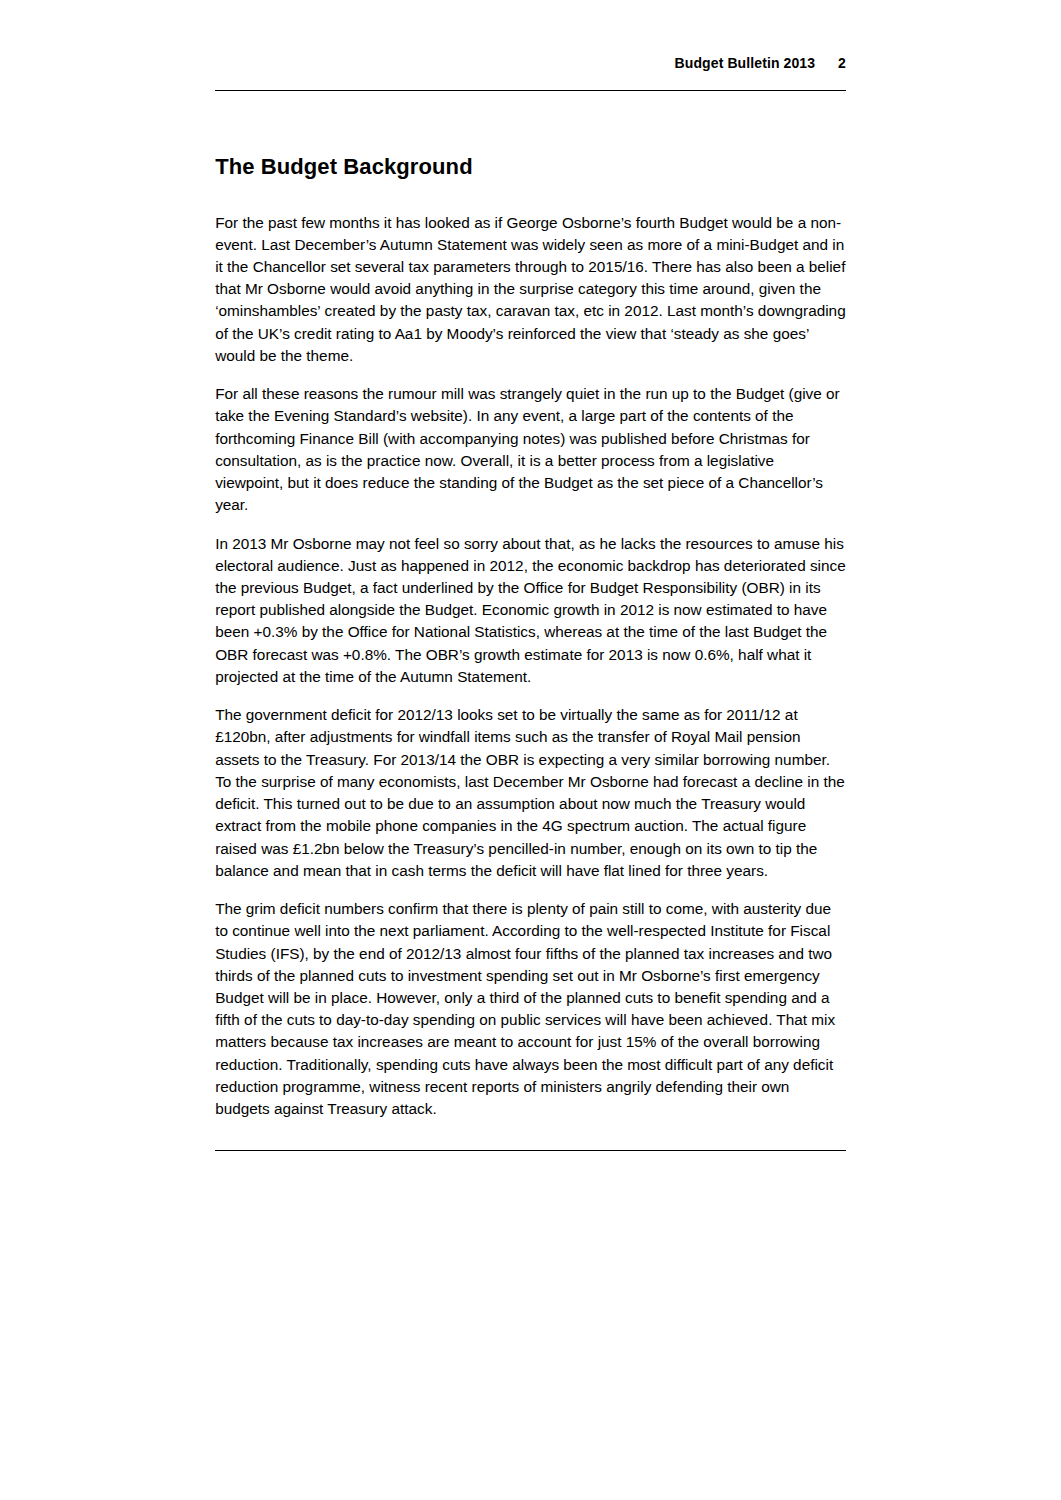Budget Bulletin 2013 2
The Budget Background
For the past few months it has looked as if George Osborne’s fourth Budget would be a non-event. Last December’s Autumn Statement was widely seen as more of a mini-Budget and in it the Chancellor set several tax parameters through to 2015/16. There has also been a belief that Mr Osborne would avoid anything in the surprise category this time around, given the ‘ominshambles’ created by the pasty tax, caravan tax, etc in 2012. Last month’s downgrading of the UK’s credit rating to Aa1 by Moody’s reinforced the view that ‘steady as she goes’ would be the theme.
For all these reasons the rumour mill was strangely quiet in the run up to the Budget (give or take the Evening Standard’s website). In any event, a large part of the contents of the forthcoming Finance Bill (with accompanying notes) was published before Christmas for consultation, as is the practice now. Overall, it is a better process from a legislative viewpoint, but it does reduce the standing of the Budget as the set piece of a Chancellor’s year.
In 2013 Mr Osborne may not feel so sorry about that, as he lacks the resources to amuse his electoral audience. Just as happened in 2012, the economic backdrop has deteriorated since the previous Budget, a fact underlined by the Office for Budget Responsibility (OBR) in its report published alongside the Budget. Economic growth in 2012 is now estimated to have been +0.3% by the Office for National Statistics, whereas at the time of the last Budget the OBR forecast was +0.8%. The OBR’s growth estimate for 2013 is now 0.6%, half what it projected at the time of the Autumn Statement.
The government deficit for 2012/13 looks set to be virtually the same as for 2011/12 at £120bn, after adjustments for windfall items such as the transfer of Royal Mail pension assets to the Treasury. For 2013/14 the OBR is expecting a very similar borrowing number. To the surprise of many economists, last December Mr Osborne had forecast a decline in the deficit. This turned out to be due to an assumption about now much the Treasury would extract from the mobile phone companies in the 4G spectrum auction. The actual figure raised was £1.2bn below the Treasury’s pencilled-in number, enough on its own to tip the balance and mean that in cash terms the deficit will have flat lined for three years.
The grim deficit numbers confirm that there is plenty of pain still to come, with austerity due to continue well into the next parliament. According to the well-respected Institute for Fiscal Studies (IFS), by the end of 2012/13 almost four fifths of the planned tax increases and two thirds of the planned cuts to investment spending set out in Mr Osborne’s first emergency Budget will be in place. However, only a third of the planned cuts to benefit spending and a fifth of the cuts to day-to-day spending on public services will have been achieved. That mix matters because tax increases are meant to account for just 15% of the overall borrowing reduction. Traditionally, spending cuts have always been the most difficult part of any deficit reduction programme, witness recent reports of ministers angrily defending their own budgets against Treasury attack.